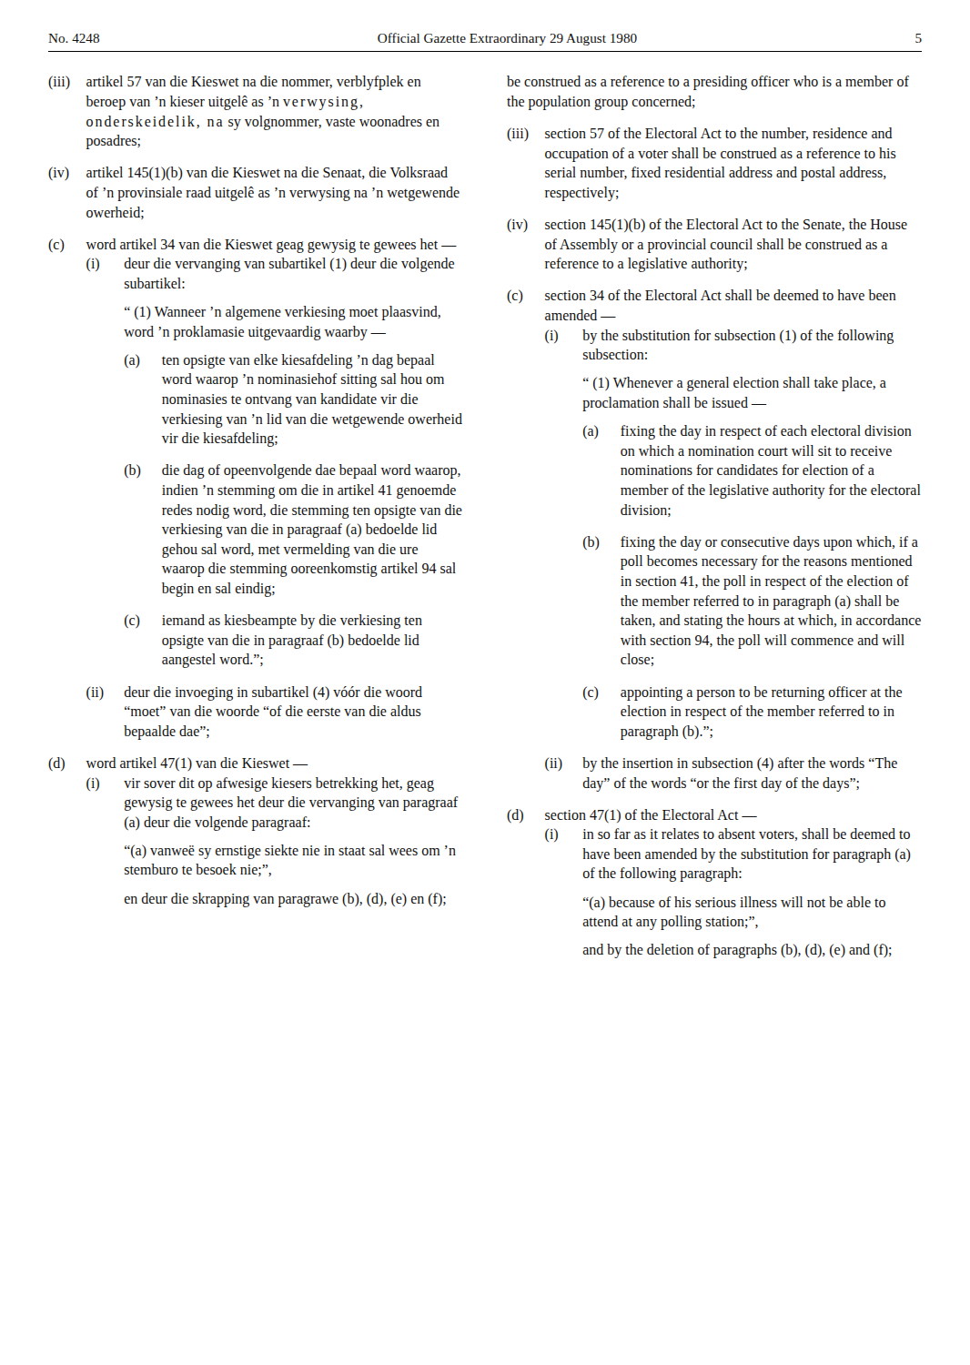No. 4248 Official Gazette Extraordinary 29 August 1980 5
(iii) artikel 57 van die Kieswet na die nommer, verblyfplek en beroep van ’n kieser uitgelê as ’n verwysing, onderskeidelik, na sy volgnommer, vaste woonadres en posadres;
(iv) artikel 145(1)(b) van die Kieswet na die Senaat, die Volksraad of ’n provinsiale raad uitgelê as ’n verwysing na ’n wetgewende owerheid;
(c) word artikel 34 van die Kieswet geag gewysig te gewees het —
(i) deur die vervanging van subartikel (1) deur die volgende subartikel:
“ (1) Wanneer ’n algemene verkiesing moet plaasvind, word ’n proklamasie uitgevaardig waarby —
(a) ten opsigte van elke kiesafdeling ’n dag bepaal word waarop ’n nominasiehof sitting sal hou om nominasies te ontvang van kandidate vir die verkiesing van ’n lid van die wetgewende owerheid vir die kiesafdeling;
(b) die dag of opeenvolgende dae bepaal word waarop, indien ’n stemming om die in artikel 41 genoemde redes nodig word, die stemming ten opsigte van die verkiesing van die in paragraaf (a) bedoelde lid gehou sal word, met vermelding van die ure waarop die stemming ooreenkomstig artikel 94 sal begin en sal eindig;
(c) iemand as kiesbeampte by die verkiesing ten opsigte van die in paragraaf (b) bedoelde lid aangestel word.”;
(ii) deur die invoeging in subartikel (4) vóór die woord “moet” van die woorde “of die eerste van die aldus bepaalde dae”;
(d) word artikel 47(1) van die Kieswet —
(i) vir sover dit op afwesige kiesers betrekking het, geag gewysig te gewees het deur die vervanging van paragraaf (a) deur die volgende paragraaf:
“(a) vanweë sy ernstige siekte nie in staat sal wees om ’n stemburo te besoek nie;”,
en deur die skrapping van paragrawe (b), (d), (e) en (f);
be construed as a reference to a presiding officer who is a member of the population group concerned;
(iii) section 57 of the Electoral Act to the number, residence and occupation of a voter shall be construed as a reference to his serial number, fixed residential address and postal address, respectively;
(iv) section 145(1)(b) of the Electoral Act to the Senate, the House of Assembly or a provincial council shall be construed as a reference to a legislative authority;
(c) section 34 of the Electoral Act shall be deemed to have been amended —
(i) by the substitution for subsection (1) of the following subsection:
“ (1) Whenever a general election shall take place, a proclamation shall be issued —
(a) fixing the day in respect of each electoral division on which a nomination court will sit to receive nominations for candidates for election of a member of the legislative authority for the electoral division;
(b) fixing the day or consecutive days upon which, if a poll becomes necessary for the reasons mentioned in section 41, the poll in respect of the election of the member referred to in paragraph (a) shall be taken, and stating the hours at which, in accordance with section 94, the poll will commence and will close;
(c) appointing a person to be returning officer at the election in respect of the member referred to in paragraph (b).”;
(ii) by the insertion in subsection (4) after the words “The day” of the words “or the first day of the days”;
(d) section 47(1) of the Electoral Act —
(i) in so far as it relates to absent voters, shall be deemed to have been amended by the substitution for paragraph (a) of the following paragraph:
“(a) because of his serious illness will not be able to attend at any polling station;”,
and by the deletion of paragraphs (b), (d), (e) and (f);